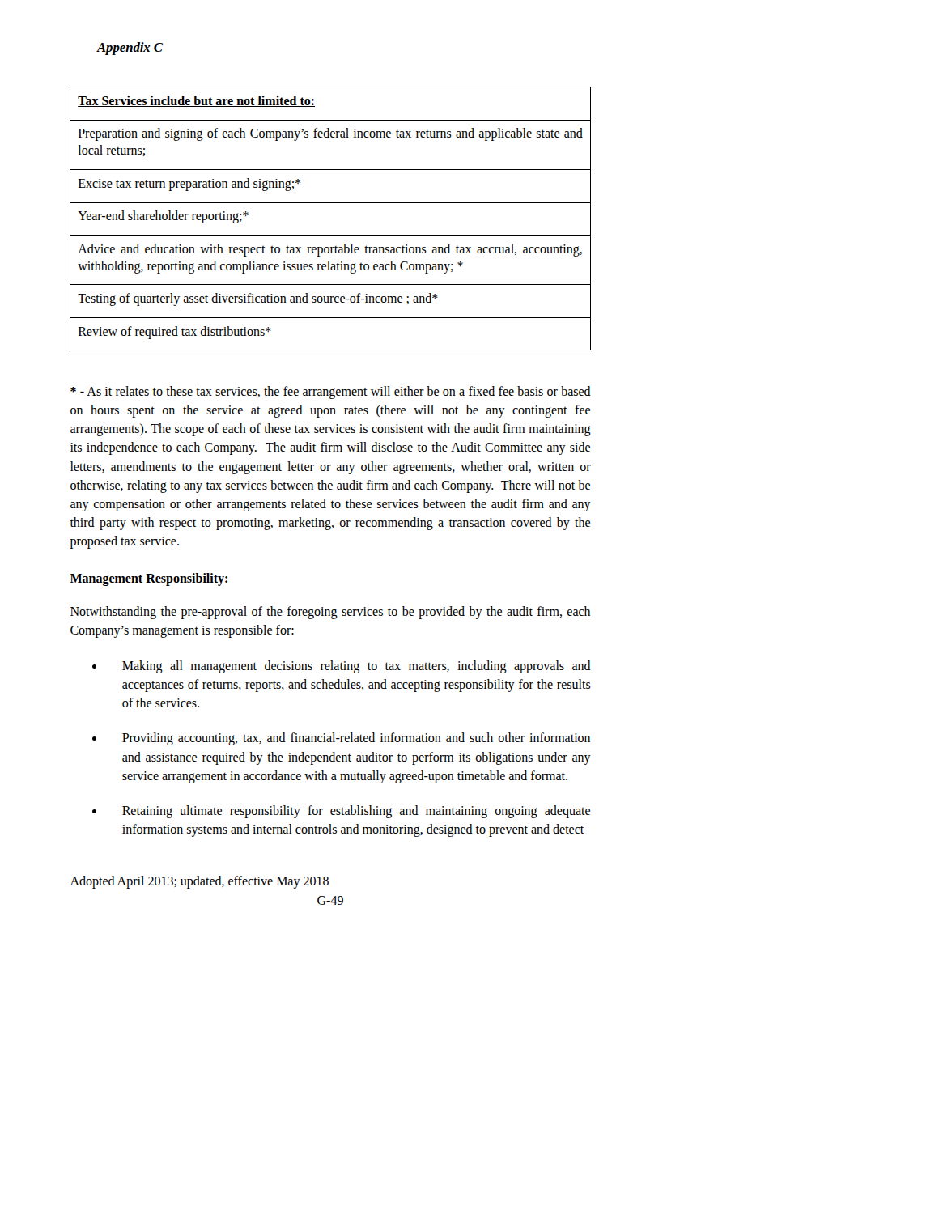Appendix C
| Tax Services include but are not limited to: |
| Preparation and signing of each Company’s federal income tax returns and applicable state and local returns; |
| Excise tax return preparation and signing;* |
| Year-end shareholder reporting;* |
| Advice and education with respect to tax reportable transactions and tax accrual, accounting, withholding, reporting and compliance issues relating to each Company; * |
| Testing of quarterly asset diversification and source-of-income ; and* |
| Review of required tax distributions* |
* - As it relates to these tax services, the fee arrangement will either be on a fixed fee basis or based on hours spent on the service at agreed upon rates (there will not be any contingent fee arrangements). The scope of each of these tax services is consistent with the audit firm maintaining its independence to each Company. The audit firm will disclose to the Audit Committee any side letters, amendments to the engagement letter or any other agreements, whether oral, written or otherwise, relating to any tax services between the audit firm and each Company. There will not be any compensation or other arrangements related to these services between the audit firm and any third party with respect to promoting, marketing, or recommending a transaction covered by the proposed tax service.
Management Responsibility:
Notwithstanding the pre-approval of the foregoing services to be provided by the audit firm, each Company’s management is responsible for:
Making all management decisions relating to tax matters, including approvals and acceptances of returns, reports, and schedules, and accepting responsibility for the results of the services.
Providing accounting, tax, and financial-related information and such other information and assistance required by the independent auditor to perform its obligations under any service arrangement in accordance with a mutually agreed-upon timetable and format.
Retaining ultimate responsibility for establishing and maintaining ongoing adequate information systems and internal controls and monitoring, designed to prevent and detect
Adopted April 2013; updated, effective May 2018
G-49